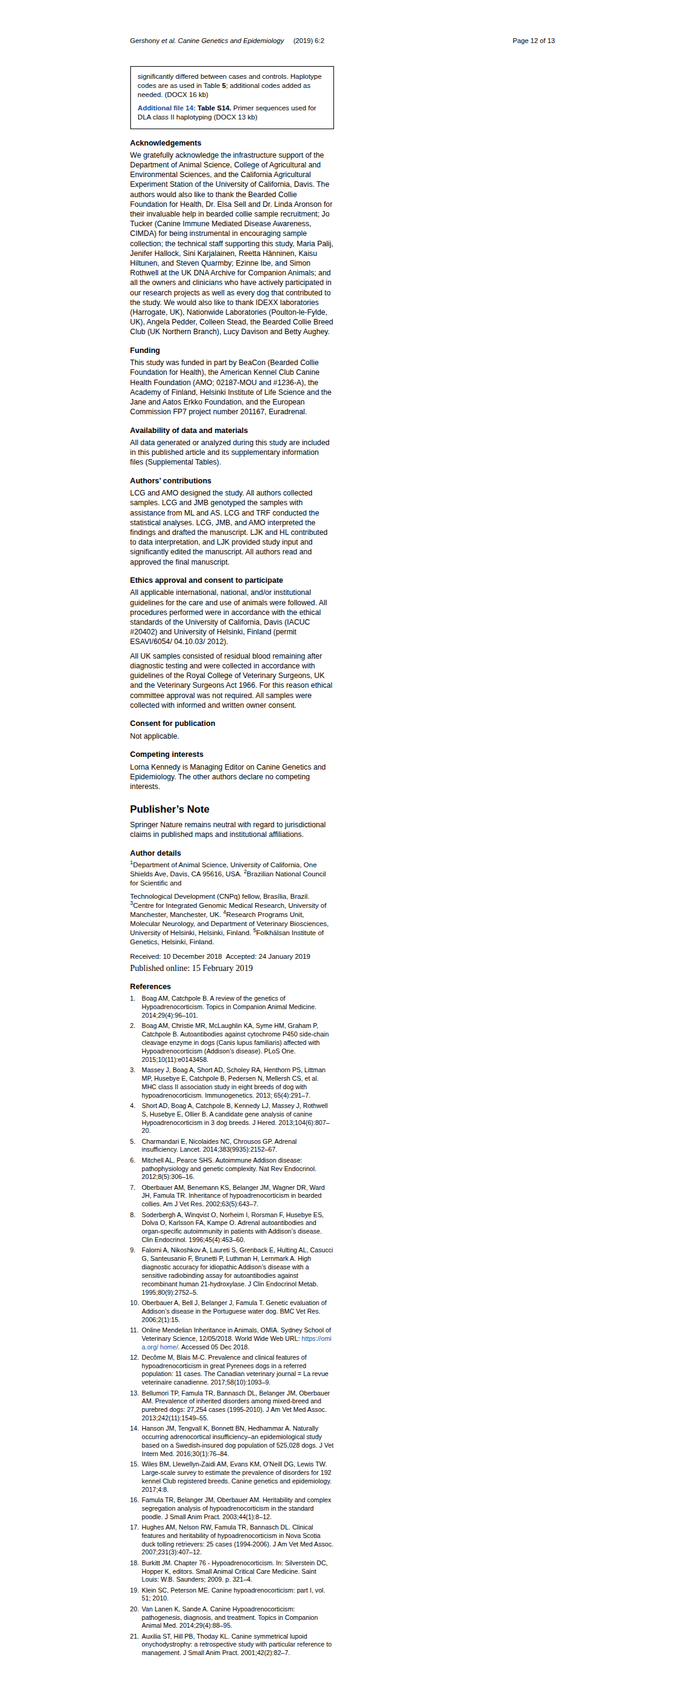Gershony et al. Canine Genetics and Epidemiology (2019) 6:2
Page 12 of 13
significantly differed between cases and controls. Haplotype codes are as used in Table 5; additional codes added as needed. (DOCX 16 kb)
Additional file 14: Table S14. Primer sequences used for DLA class II haplotyping (DOCX 13 kb)
Acknowledgements
We gratefully acknowledge the infrastructure support of the Department of Animal Science, College of Agricultural and Environmental Sciences, and the California Agricultural Experiment Station of the University of California, Davis. The authors would also like to thank the Bearded Collie Foundation for Health, Dr. Elsa Sell and Dr. Linda Aronson for their invaluable help in bearded collie sample recruitment; Jo Tucker (Canine Immune Mediated Disease Awareness, CIMDA) for being instrumental in encouraging sample collection; the technical staff supporting this study, Maria Palij, Jenifer Hallock, Sini Karjalainen, Reetta Hänninen, Kaisu Hiltunen, and Steven Quarmby; Ezinne Ibe, and Simon Rothwell at the UK DNA Archive for Companion Animals; and all the owners and clinicians who have actively participated in our research projects as well as every dog that contributed to the study. We would also like to thank IDEXX laboratories (Harrogate, UK), Nationwide Laboratories (Poulton-le-Fylde, UK), Angela Pedder, Colleen Stead, the Bearded Collie Breed Club (UK Northern Branch), Lucy Davison and Betty Aughey.
Funding
This study was funded in part by BeaCon (Bearded Collie Foundation for Health), the American Kennel Club Canine Health Foundation (AMO; 02187-MOU and #1236-A), the Academy of Finland, Helsinki Institute of Life Science and the Jane and Aatos Erkko Foundation, and the European Commission FP7 project number 201167, Euradrenal.
Availability of data and materials
All data generated or analyzed during this study are included in this published article and its supplementary information files (Supplemental Tables).
Authors’ contributions
LCG and AMO designed the study. All authors collected samples. LCG and JMB genotyped the samples with assistance from ML and AS. LCG and TRF conducted the statistical analyses. LCG, JMB, and AMO interpreted the findings and drafted the manuscript. LJK and HL contributed to data interpretation, and LJK provided study input and significantly edited the manuscript. All authors read and approved the final manuscript.
Ethics approval and consent to participate
All applicable international, national, and/or institutional guidelines for the care and use of animals were followed. All procedures performed were in accordance with the ethical standards of the University of California, Davis (IACUC #20402) and University of Helsinki, Finland (permit ESAVI/6054/ 04.10.03/ 2012).
All UK samples consisted of residual blood remaining after diagnostic testing and were collected in accordance with guidelines of the Royal College of Veterinary Surgeons, UK and the Veterinary Surgeons Act 1966. For this reason ethical committee approval was not required. All samples were collected with informed and written owner consent.
Consent for publication
Not applicable.
Competing interests
Lorna Kennedy is Managing Editor on Canine Genetics and Epidemiology. The other authors declare no competing interests.
Publisher’s Note
Springer Nature remains neutral with regard to jurisdictional claims in published maps and institutional affiliations.
Author details
1Department of Animal Science, University of California, One Shields Ave, Davis, CA 95616, USA. 2Brazilian National Council for Scientific and
Technological Development (CNPq) fellow, Brasília, Brazil. 3Centre for Integrated Genomic Medical Research, University of Manchester, Manchester, UK. 4Research Programs Unit, Molecular Neurology, and Department of Veterinary Biosciences, University of Helsinki, Helsinki, Finland. 5Folkhälsan Institute of Genetics, Helsinki, Finland.
Received: 10 December 2018 Accepted: 24 January 2019
Published online: 15 February 2019
References
Boag AM, Catchpole B. A review of the genetics of Hypoadrenocorticism. Topics in Companion Animal Medicine. 2014;29(4):96–101.
Boag AM, Christie MR, McLaughlin KA, Syme HM, Graham P, Catchpole B. Autoantibodies against cytochrome P450 side-chain cleavage enzyme in dogs (Canis lupus familiaris) affected with Hypoadrenocorticism (Addison’s disease). PLoS One. 2015;10(11):e0143458.
Massey J, Boag A, Short AD, Scholey RA, Henthorn PS, Littman MP, Husebye E, Catchpole B, Pedersen N, Mellersh CS, et al. MHC class II association study in eight breeds of dog with hypoadrenocorticism. Immunogenetics. 2013; 65(4):291–7.
Short AD, Boag A, Catchpole B, Kennedy LJ, Massey J, Rothwell S, Husebye E, Ollier B. A candidate gene analysis of canine Hypoadrenocorticism in 3 dog breeds. J Hered. 2013;104(6):807–20.
Charmandari E, Nicolaides NC, Chrousos GP. Adrenal insufficiency. Lancet. 2014;383(9935):2152–67.
Mitchell AL, Pearce SHS. Autoimmune Addison disease: pathophysiology and genetic complexity. Nat Rev Endocrinol. 2012;8(5):306–16.
Oberbauer AM, Benemann KS, Belanger JM, Wagner DR, Ward JH, Famula TR. Inheritance of hypoadrenocorticism in bearded collies. Am J Vet Res. 2002;63(5):643–7.
Soderbergh A, Winqvist O, Norheim I, Rorsman F, Husebye ES, Dolva O, Karlsson FA, Kampe O. Adrenal autoantibodies and organ-specific autoimmunity in patients with Addison’s disease. Clin Endocrinol. 1996;45(4):453–60.
Falorni A, Nikoshkov A, Laureti S, Grenback E, Hulting AL, Casucci G, Santeusanio F, Brunetti P, Luthman H, Lernmark A. High diagnostic accuracy for idiopathic Addison’s disease with a sensitive radiobinding assay for autoantibodies against recombinant human 21-hydroxylase. J Clin Endocrinol Metab. 1995;80(9):2752–5.
Oberbauer A, Bell J, Belanger J, Famula T. Genetic evaluation of Addison’s disease in the Portuguese water dog. BMC Vet Res. 2006;2(1):15.
Online Mendelian Inheritance in Animals, OMIA. Sydney School of Veterinary Science, 12/05/2018. World Wide Web URL: https://omia.org/ home/. Accessed 05 Dec 2018.
Decôme M, Blais M-C. Prevalence and clinical features of hypoadrenocorticism in great Pyrenees dogs in a referred population: 11 cases. The Canadian veterinary journal = La revue veterinaire canadienne. 2017;58(10):1093–9.
Bellumori TP, Famula TR, Bannasch DL, Belanger JM, Oberbauer AM. Prevalence of inherited disorders among mixed-breed and purebred dogs: 27,254 cases (1995-2010). J Am Vet Med Assoc. 2013;242(11):1549–55.
Hanson JM, Tengvall K, Bonnett BN, Hedhammar A. Naturally occurring adrenocortical insufficiency–an epidemiological study based on a Swedish-insured dog population of 525,028 dogs. J Vet Intern Med. 2016;30(1):76–84.
Wiles BM, Llewellyn-Zaidi AM, Evans KM, O’Neill DG, Lewis TW. Large-scale survey to estimate the prevalence of disorders for 192 kennel Club registered breeds. Canine genetics and epidemiology. 2017;4:8.
Famula TR, Belanger JM, Oberbauer AM. Heritability and complex segregation analysis of hypoadrenocorticism in the standard poodle. J Small Anim Pract. 2003;44(1):8–12.
Hughes AM, Nelson RW, Famula TR, Bannasch DL. Clinical features and heritability of hypoadrenocorticism in Nova Scotia duck tolling retrievers: 25 cases (1994-2006). J Am Vet Med Assoc. 2007;231(3):407–12.
Burkitt JM. Chapter 76 - Hypoadrenocorticism. In: Silverstein DC, Hopper K, editors. Small Animal Critical Care Medicine. Saint Louis: W.B. Saunders; 2009. p. 321–4.
Klein SC, Peterson ME. Canine hypoadrenocorticism: part I, vol. 51; 2010.
Van Lanen K, Sande A. Canine Hypoadrenocorticism: pathogenesis, diagnosis, and treatment. Topics in Companion Animal Med. 2014;29(4):88–95.
Auxilia ST, Hill PB, Thoday KL. Canine symmetrical lupoid onychodystrophy: a retrospective study with particular reference to management. J Small Anim Pract. 2001;42(2):82–7.